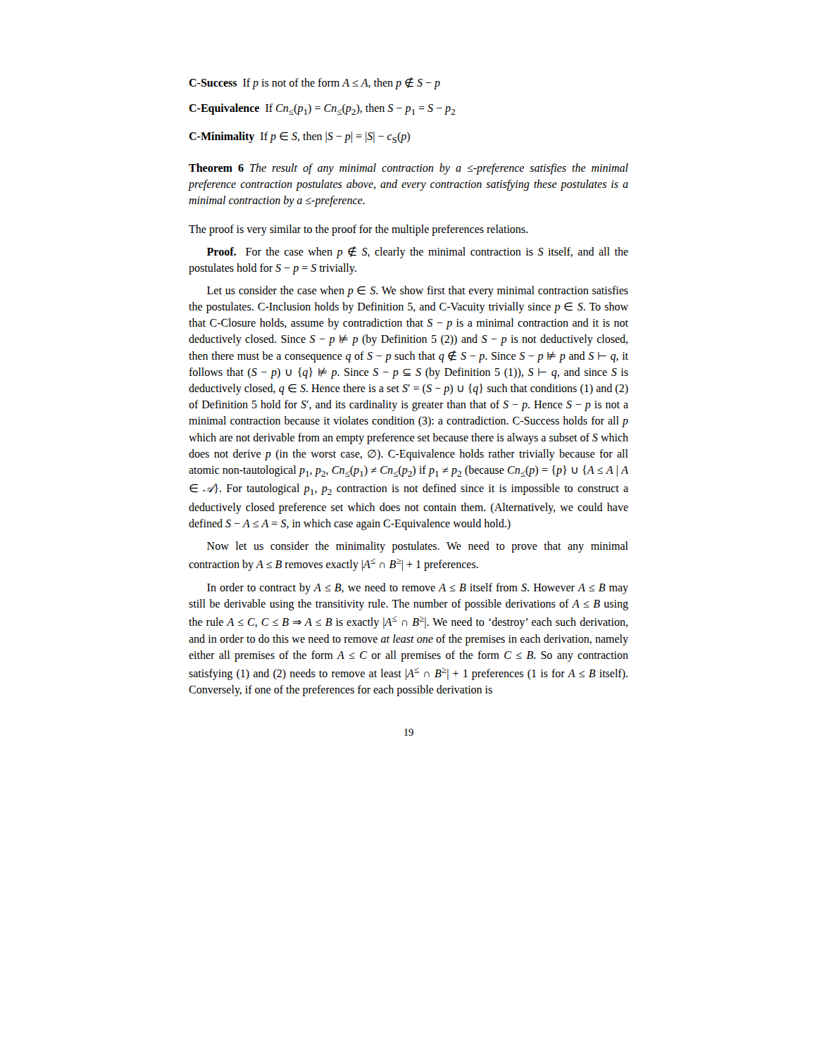C-Success If p is not of the form A ≤ A, then p ∉ S − p
C-Equivalence If Cn≤(p1) = Cn≤(p2), then S − p1 = S − p2
C-Minimality If p ∈ S, then |S − p| = |S| − cS(p)
Theorem 6 The result of any minimal contraction by a ≤-preference satisfies the minimal preference contraction postulates above, and every contraction satisfying these postulates is a minimal contraction by a ≤-preference.
The proof is very similar to the proof for the multiple preferences relations.
Proof. For the case when p ∉ S, clearly the minimal contraction is S itself, and all the postulates hold for S − p = S trivially.
Let us consider the case when p ∈ S. We show first that every minimal contraction satisfies the postulates. C-Inclusion holds by Definition 5, and C-Vacuity trivially since p ∈ S. To show that C-Closure holds, assume by contradiction that S − p is a minimal contraction and it is not deductively closed. Since S − p ⊭ p (by Definition 5 (2)) and S − p is not deductively closed, then there must be a consequence q of S − p such that q ∉ S − p. Since S − p ⊭ p and S ⊢ q, it follows that (S − p) ∪ {q} ⊭ p. Since S − p ⊆ S (by Definition 5 (1)), S ⊢ q, and since S is deductively closed, q ∈ S. Hence there is a set S′ = (S − p) ∪ {q} such that conditions (1) and (2) of Definition 5 hold for S′, and its cardinality is greater than that of S − p. Hence S − p is not a minimal contraction because it violates condition (3): a contradiction. C-Success holds for all p which are not derivable from an empty preference set because there is always a subset of S which does not derive p (in the worst case, ∅). C-Equivalence holds rather trivially because for all atomic non-tautological p1, p2, Cn≤(p1) ≠ Cn≤(p2) if p1 ≠ p2 (because Cn≤(p) = {p} ∪ {A ≤ A | A ∈ 𝒜}. For tautological p1, p2 contraction is not defined since it is impossible to construct a deductively closed preference set which does not contain them. (Alternatively, we could have defined S − A ≤ A = S, in which case again C-Equivalence would hold.)
Now let us consider the minimality postulates. We need to prove that any minimal contraction by A ≤ B removes exactly |A≤ ∩ B≥| + 1 preferences.
In order to contract by A ≤ B, we need to remove A ≤ B itself from S. However A ≤ B may still be derivable using the transitivity rule. The number of possible derivations of A ≤ B using the rule A ≤ C, C ≤ B ⇒ A ≤ B is exactly |A≤ ∩ B≥|. We need to ‘destroy’ each such derivation, and in order to do this we need to remove at least one of the premises in each derivation, namely either all premises of the form A ≤ C or all premises of the form C ≤ B. So any contraction satisfying (1) and (2) needs to remove at least |A≤ ∩ B≥| + 1 preferences (1 is for A ≤ B itself). Conversely, if one of the preferences for each possible derivation is
19